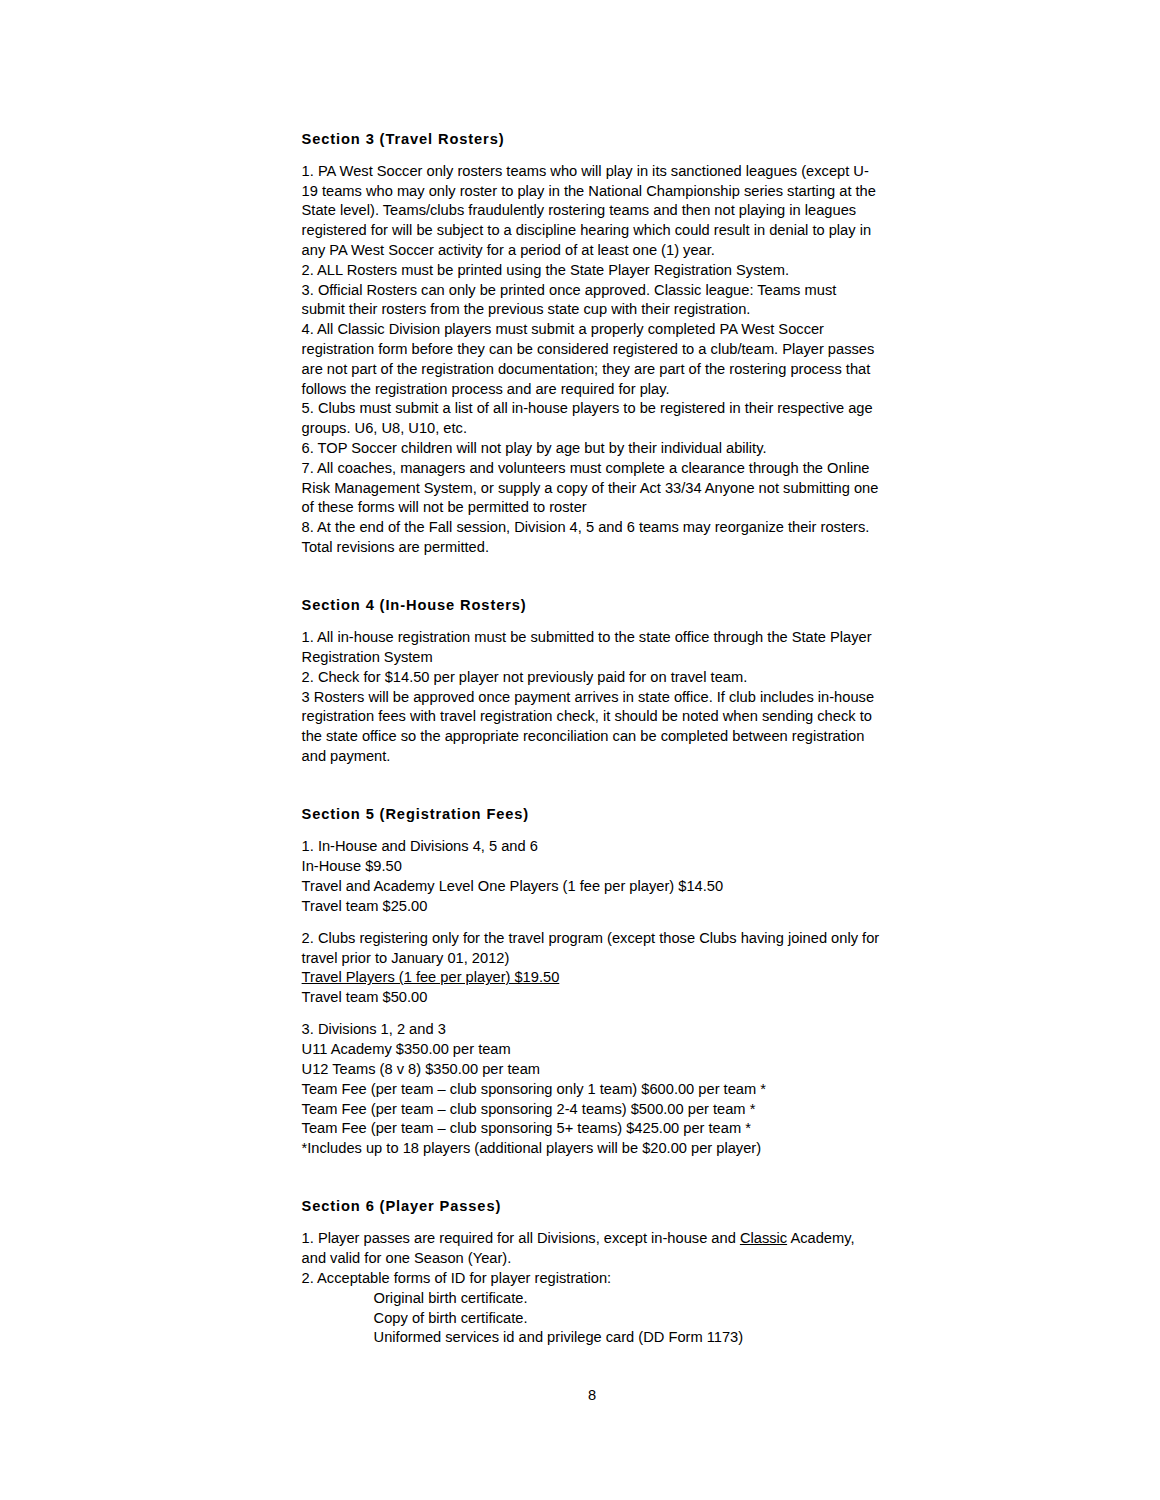Section 3 (Travel Rosters)
1. PA West Soccer only rosters teams who will play in its sanctioned leagues (except U-19 teams who may only roster to play in the National Championship series starting at the State level). Teams/clubs fraudulently rostering teams and then not playing in leagues registered for will be subject to a discipline hearing which could result in denial to play in any PA West Soccer activity for a period of at least one (1) year.
2. ALL Rosters must be printed using the State Player Registration System.
3. Official Rosters can only be printed once approved. Classic league: Teams must submit their rosters from the previous state cup with their registration.
4. All Classic Division players must submit a properly completed PA West Soccer registration form before they can be considered registered to a club/team. Player passes are not part of the registration documentation; they are part of the rostering process that follows the registration process and are required for play.
5. Clubs must submit a list of all in-house players to be registered in their respective age groups. U6, U8, U10, etc.
6. TOP Soccer children will not play by age but by their individual ability.
7. All coaches, managers and volunteers must complete a clearance through the Online Risk Management System, or supply a copy of their Act 33/34 Anyone not submitting one of these forms will not be permitted to roster
8. At the end of the Fall session, Division 4, 5 and 6 teams may reorganize their rosters. Total revisions are permitted.
Section 4 (In-House Rosters)
1. All in-house registration must be submitted to the state office through the State Player Registration System
2. Check for $14.50 per player not previously paid for on travel team.
3 Rosters will be approved once payment arrives in state office. If club includes in-house registration fees with travel registration check, it should be noted when sending check to the state office so the appropriate reconciliation can be completed between registration and payment.
Section 5 (Registration Fees)
1. In-House and Divisions 4, 5 and 6
In-House $9.50
Travel and Academy Level One Players (1 fee per player) $14.50
Travel team $25.00
2. Clubs registering only for the travel program (except those Clubs having joined only for travel prior to January 01, 2012)
Travel Players (1 fee per player) $19.50
Travel team $50.00
3. Divisions 1, 2 and 3
U11 Academy $350.00 per team
U12 Teams (8 v 8) $350.00 per team
Team Fee (per team – club sponsoring only 1 team) $600.00 per team *
Team Fee (per team – club sponsoring 2-4 teams) $500.00 per team *
Team Fee (per team – club sponsoring 5+ teams) $425.00 per team *
*Includes up to 18 players (additional players will be $20.00 per player)
Section 6 (Player Passes)
1. Player passes are required for all Divisions, except in-house and Classic Academy, and valid for one Season (Year).
2. Acceptable forms of ID for player registration:
Original birth certificate.
Copy of birth certificate.
Uniformed services id and privilege card (DD Form 1173)
8